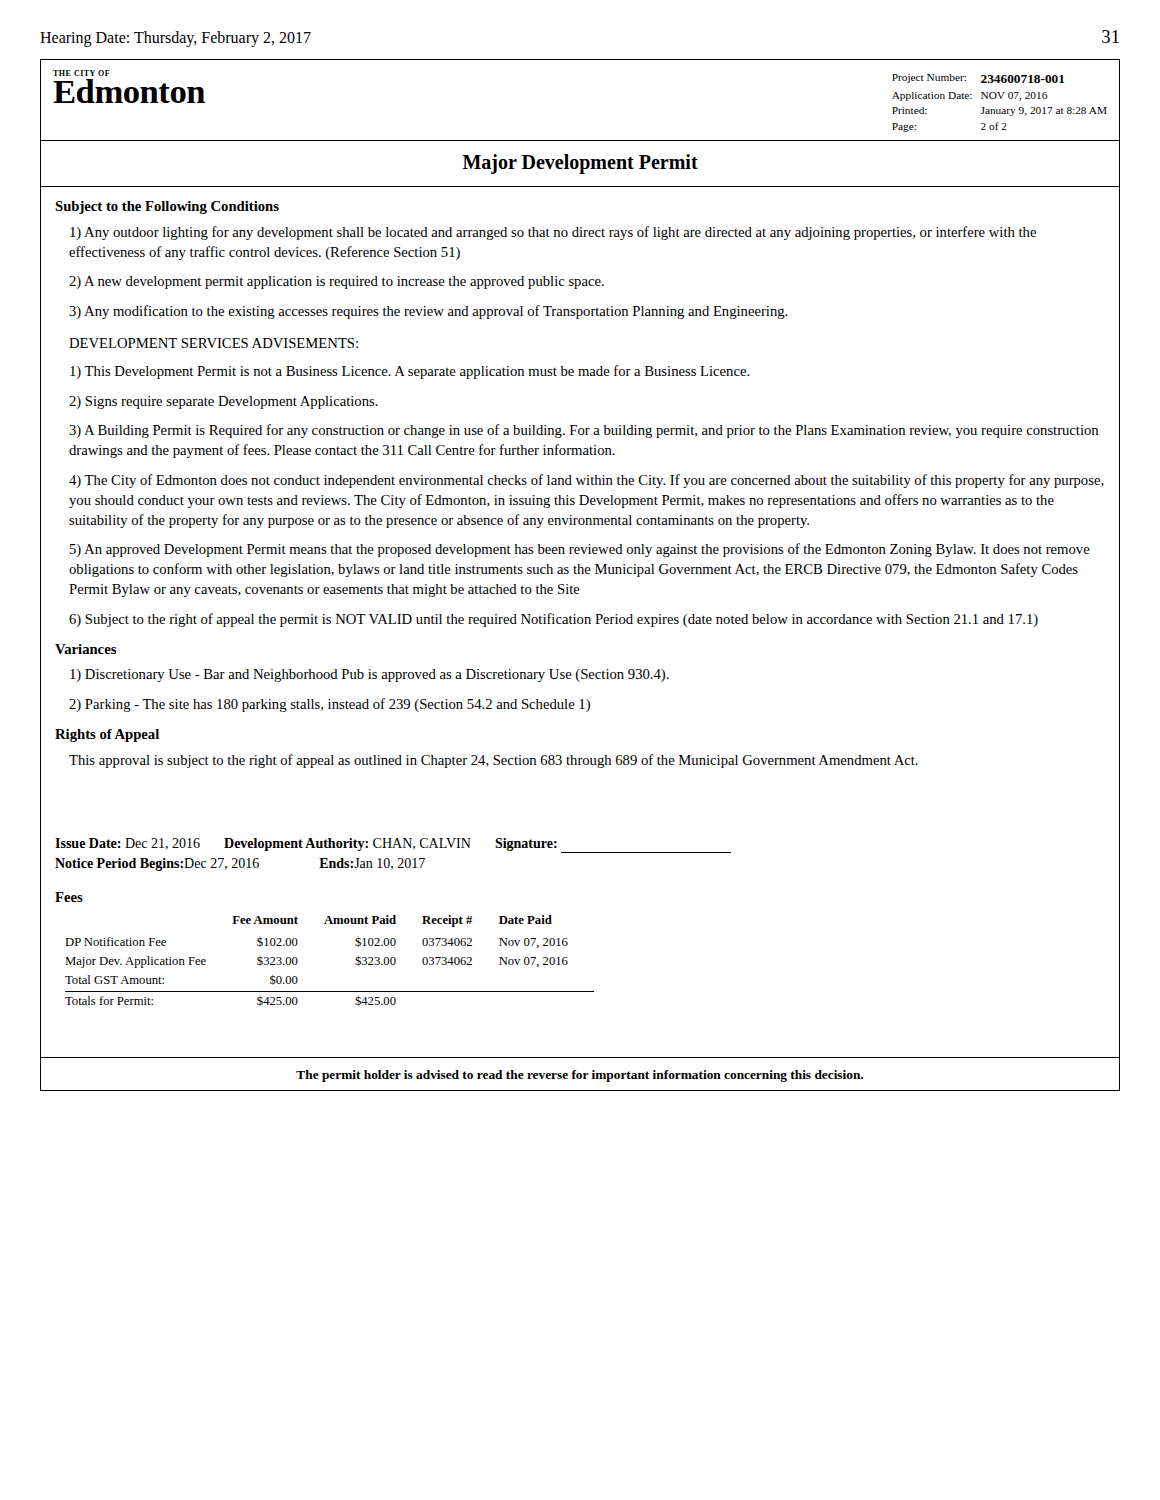Hearing Date: Thursday, February 2, 2017
31
THE CITY OFEdmonton
| Project Number: | 234600718-001 |
| Application Date: | NOV 07, 2016 |
| Printed: | January 9, 2017 at 8:28 AM |
| Page: | 2 of 2 |
Major Development Permit
Subject to the Following Conditions
1) Any outdoor lighting for any development shall be located and arranged so that no direct rays of light are directed at any adjoining properties, or interfere with the effectiveness of any traffic control devices. (Reference Section 51)
2) A new development permit application is required to increase the approved public space.
3) Any modification to the existing accesses requires the review and approval of Transportation Planning and Engineering.
DEVELOPMENT SERVICES ADVISEMENTS:
1) This Development Permit is not a Business Licence. A separate application must be made for a Business Licence.
2) Signs require separate Development Applications.
3) A Building Permit is Required for any construction or change in use of a building. For a building permit, and prior to the Plans Examination review, you require construction drawings and the payment of fees. Please contact the 311 Call Centre for further information.
4) The City of Edmonton does not conduct independent environmental checks of land within the City. If you are concerned about the suitability of this property for any purpose, you should conduct your own tests and reviews. The City of Edmonton, in issuing this Development Permit, makes no representations and offers no warranties as to the suitability of the property for any purpose or as to the presence or absence of any environmental contaminants on the property.
5) An approved Development Permit means that the proposed development has been reviewed only against the provisions of the Edmonton Zoning Bylaw. It does not remove obligations to conform with other legislation, bylaws or land title instruments such as the Municipal Government Act, the ERCB Directive 079, the Edmonton Safety Codes Permit Bylaw or any caveats, covenants or easements that might be attached to the Site
6) Subject to the right of appeal the permit is NOT VALID until the required Notification Period expires (date noted below in accordance with Section 21.1 and 17.1)
Variances
1) Discretionary Use - Bar and Neighborhood Pub is approved as a Discretionary Use (Section 930.4).
2) Parking - The site has 180 parking stalls, instead of 239 (Section 54.2 and Schedule 1)
Rights of Appeal
This approval is subject to the right of appeal as outlined in Chapter 24, Section 683 through 689 of the Municipal Government Amendment Act.
Issue Date: Dec 21, 2016
Development Authority: CHAN, CALVIN
Signature:
Notice Period Begins: Dec 27, 2016 Ends: Jan 10, 2017
Fees
| | Fee Amount | Amount Paid | Receipt # | Date Paid |
| --- | --- | --- | --- | --- |
| DP Notification Fee | $102.00 | $102.00 | 03734062 | Nov 07, 2016 |
| Major Dev. Application Fee | $323.00 | $323.00 | 03734062 | Nov 07, 2016 |
| Total GST Amount: | $0.00 | | | |
| Totals for Permit: | $425.00 | $425.00 | | |
The permit holder is advised to read the reverse for important information concerning this decision.